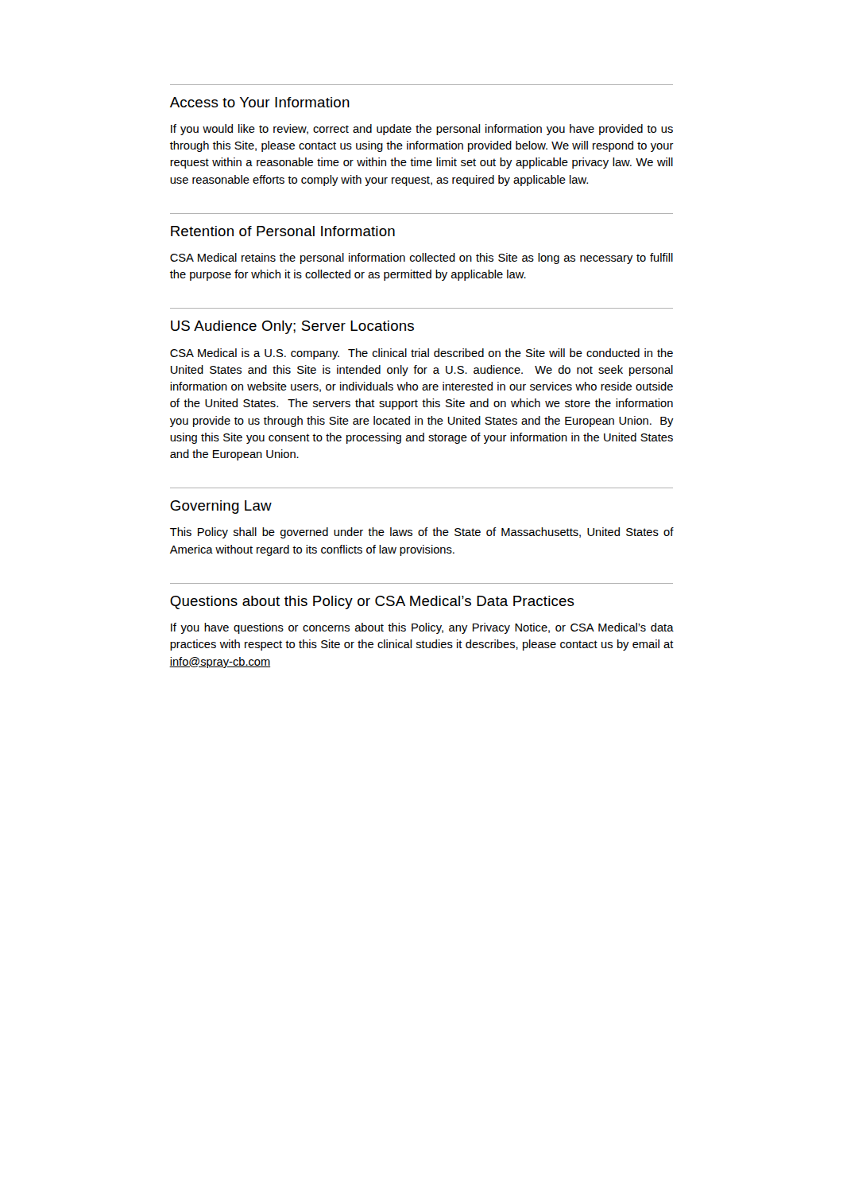Access to Your Information
If you would like to review, correct and update the personal information you have provided to us through this Site, please contact us using the information provided below. We will respond to your request within a reasonable time or within the time limit set out by applicable privacy law. We will use reasonable efforts to comply with your request, as required by applicable law.
Retention of Personal Information
CSA Medical retains the personal information collected on this Site as long as necessary to fulfill the purpose for which it is collected or as permitted by applicable law.
US Audience Only; Server Locations
CSA Medical is a U.S. company. The clinical trial described on the Site will be conducted in the United States and this Site is intended only for a U.S. audience. We do not seek personal information on website users, or individuals who are interested in our services who reside outside of the United States. The servers that support this Site and on which we store the information you provide to us through this Site are located in the United States and the European Union. By using this Site you consent to the processing and storage of your information in the United States and the European Union.
Governing Law
This Policy shall be governed under the laws of the State of Massachusetts, United States of America without regard to its conflicts of law provisions.
Questions about this Policy or CSA Medical’s Data Practices
If you have questions or concerns about this Policy, any Privacy Notice, or CSA Medical’s data practices with respect to this Site or the clinical studies it describes, please contact us by email at info@spray-cb.com